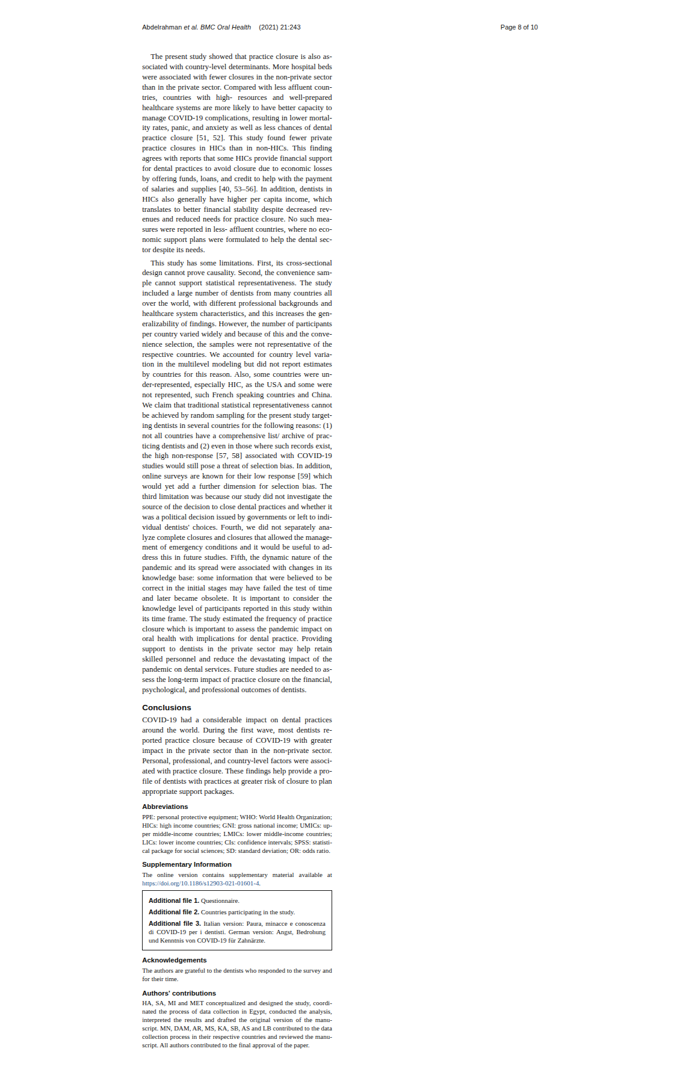Abdelrahman et al. BMC Oral Health(2021) 21:243
Page 8 of 10
The present study showed that practice closure is also associated with country-level determinants. More hospital beds were associated with fewer closures in the non-private sector than in the private sector. Compared with less affluent countries, countries with high- resources and well-prepared healthcare systems are more likely to have better capacity to manage COVID-19 complications, resulting in lower mortality rates, panic, and anxiety as well as less chances of dental practice closure [51, 52]. This study found fewer private practice closures in HICs than in non-HICs. This finding agrees with reports that some HICs provide financial support for dental practices to avoid closure due to economic losses by offering funds, loans, and credit to help with the payment of salaries and supplies [40, 53–56]. In addition, dentists in HICs also generally have higher per capita income, which translates to better financial stability despite decreased revenues and reduced needs for practice closure. No such measures were reported in less- affluent countries, where no economic support plans were formulated to help the dental sector despite its needs.
This study has some limitations. First, its cross-sectional design cannot prove causality. Second, the convenience sample cannot support statistical representativeness. The study included a large number of dentists from many countries all over the world, with different professional backgrounds and healthcare system characteristics, and this increases the generalizability of findings. However, the number of participants per country varied widely and because of this and the convenience selection, the samples were not representative of the respective countries. We accounted for country level variation in the multilevel modeling but did not report estimates by countries for this reason. Also, some countries were under-represented, especially HIC, as the USA and some were not represented, such French speaking countries and China. We claim that traditional statistical representativeness cannot be achieved by random sampling for the present study targeting dentists in several countries for the following reasons: (1) not all countries have a comprehensive list/ archive of practicing dentists and (2) even in those where such records exist, the high non-response [57, 58] associated with COVID-19 studies would still pose a threat of selection bias. In addition, online surveys are known for their low response [59] which would yet add a further dimension for selection bias. The third limitation was because our study did not investigate the source of the decision to close dental practices and whether it was a political decision issued by governments or left to individual dentists' choices. Fourth, we did not separately analyze complete closures and closures that allowed the management of emergency conditions and it would be useful to address this in future studies. Fifth, the dynamic nature of the pandemic and its spread were associated with changes in its knowledge base: some information that were believed to be correct in the initial stages may have failed the test of time and later became obsolete. It is important to consider the knowledge level of participants reported in this study within its time frame. The study estimated the frequency of practice closure which is important to assess the pandemic impact on oral health with implications for dental practice. Providing support to dentists in the private sector may help retain skilled personnel and reduce the devastating impact of the pandemic on dental services. Future studies are needed to assess the long-term impact of practice closure on the financial, psychological, and professional outcomes of dentists.
Conclusions
COVID-19 had a considerable impact on dental practices around the world. During the first wave, most dentists reported practice closure because of COVID-19 with greater impact in the private sector than in the non-private sector. Personal, professional, and country-level factors were associated with practice closure. These findings help provide a profile of dentists with practices at greater risk of closure to plan appropriate support packages.
Abbreviations
PPE: personal protective equipment; WHO: World Health Organization; HICs: high income countries; GNI: gross national income; UMICs: upper middle-income countries; LMICs: lower middle-income countries; LICs: lower income countries; CIs: confidence intervals; SPSS: statistical package for social sciences; SD: standard deviation; OR: odds ratio.
Supplementary Information
The online version contains supplementary material available at https://doi.org/10.1186/s12903-021-01601-4.
Additional file 1. Questionnaire.
Additional file 2. Countries participating in the study.
Additional file 3. Italian version: Paura, minacce e conoscenza di COVID-19 per i dentisti. German version: Angst, Bedrohung und Kenntnis von COVID-19 für Zahnärzte.
Acknowledgements
The authors are grateful to the dentists who responded to the survey and for their time.
Authors' contributions
HA, SA, MI and MET conceptualized and designed the study, coordinated the process of data collection in Egypt, conducted the analysis, interpreted the results and drafted the original version of the manuscript. MN, DAM, AR, MS, KA, SB, AS and LB contributed to the data collection process in their respective countries and reviewed the manuscript. All authors contributed to the final approval of the paper.